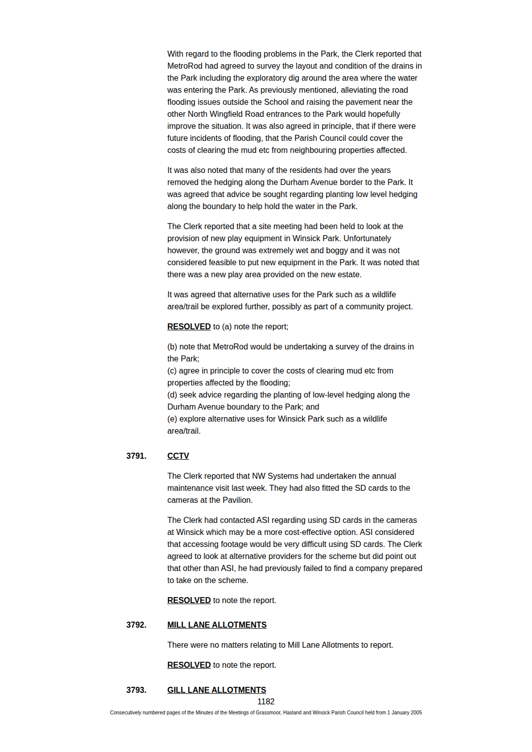With regard to the flooding problems in the Park, the Clerk reported that MetroRod had agreed to survey the layout and condition of the drains in the Park including the exploratory dig around the area where the water was entering the Park. As previously mentioned, alleviating the road flooding issues outside the School and raising the pavement near the other North Wingfield Road entrances to the Park would hopefully improve the situation. It was also agreed in principle, that if there were future incidents of flooding, that the Parish Council could cover the costs of clearing the mud etc from neighbouring properties affected.
It was also noted that many of the residents had over the years removed the hedging along the Durham Avenue border to the Park. It was agreed that advice be sought regarding planting low level hedging along the boundary to help hold the water in the Park.
The Clerk reported that a site meeting had been held to look at the provision of new play equipment in Winsick Park. Unfortunately however, the ground was extremely wet and boggy and it was not considered feasible to put new equipment in the Park. It was noted that there was a new play area provided on the new estate.
It was agreed that alternative uses for the Park such as a wildlife area/trail be explored further, possibly as part of a community project.
RESOLVED to (a) note the report;
(b) note that MetroRod would be undertaking a survey of the drains in the Park;
(c) agree in principle to cover the costs of clearing mud etc from properties affected by the flooding;
(d) seek advice regarding the planting of low-level hedging along the Durham Avenue boundary to the Park; and
(e) explore alternative uses for Winsick Park such as a wildlife area/trail.
3791. CCTV
The Clerk reported that NW Systems had undertaken the annual maintenance visit last week. They had also fitted the SD cards to the cameras at the Pavilion.
The Clerk had contacted ASI regarding using SD cards in the cameras at Winsick which may be a more cost-effective option. ASI considered that accessing footage would be very difficult using SD cards. The Clerk agreed to look at alternative providers for the scheme but did point out that other than ASI, he had previously failed to find a company prepared to take on the scheme.
RESOLVED to note the report.
3792. MILL LANE ALLOTMENTS
There were no matters relating to Mill Lane Allotments to report.
RESOLVED to note the report.
3793. GILL LANE ALLOTMENTS
1182
Consecutively numbered pages of the Minutes of the Meetings of Grassmoor, Hasland and Winsick Parish Council held from 1 January 2005